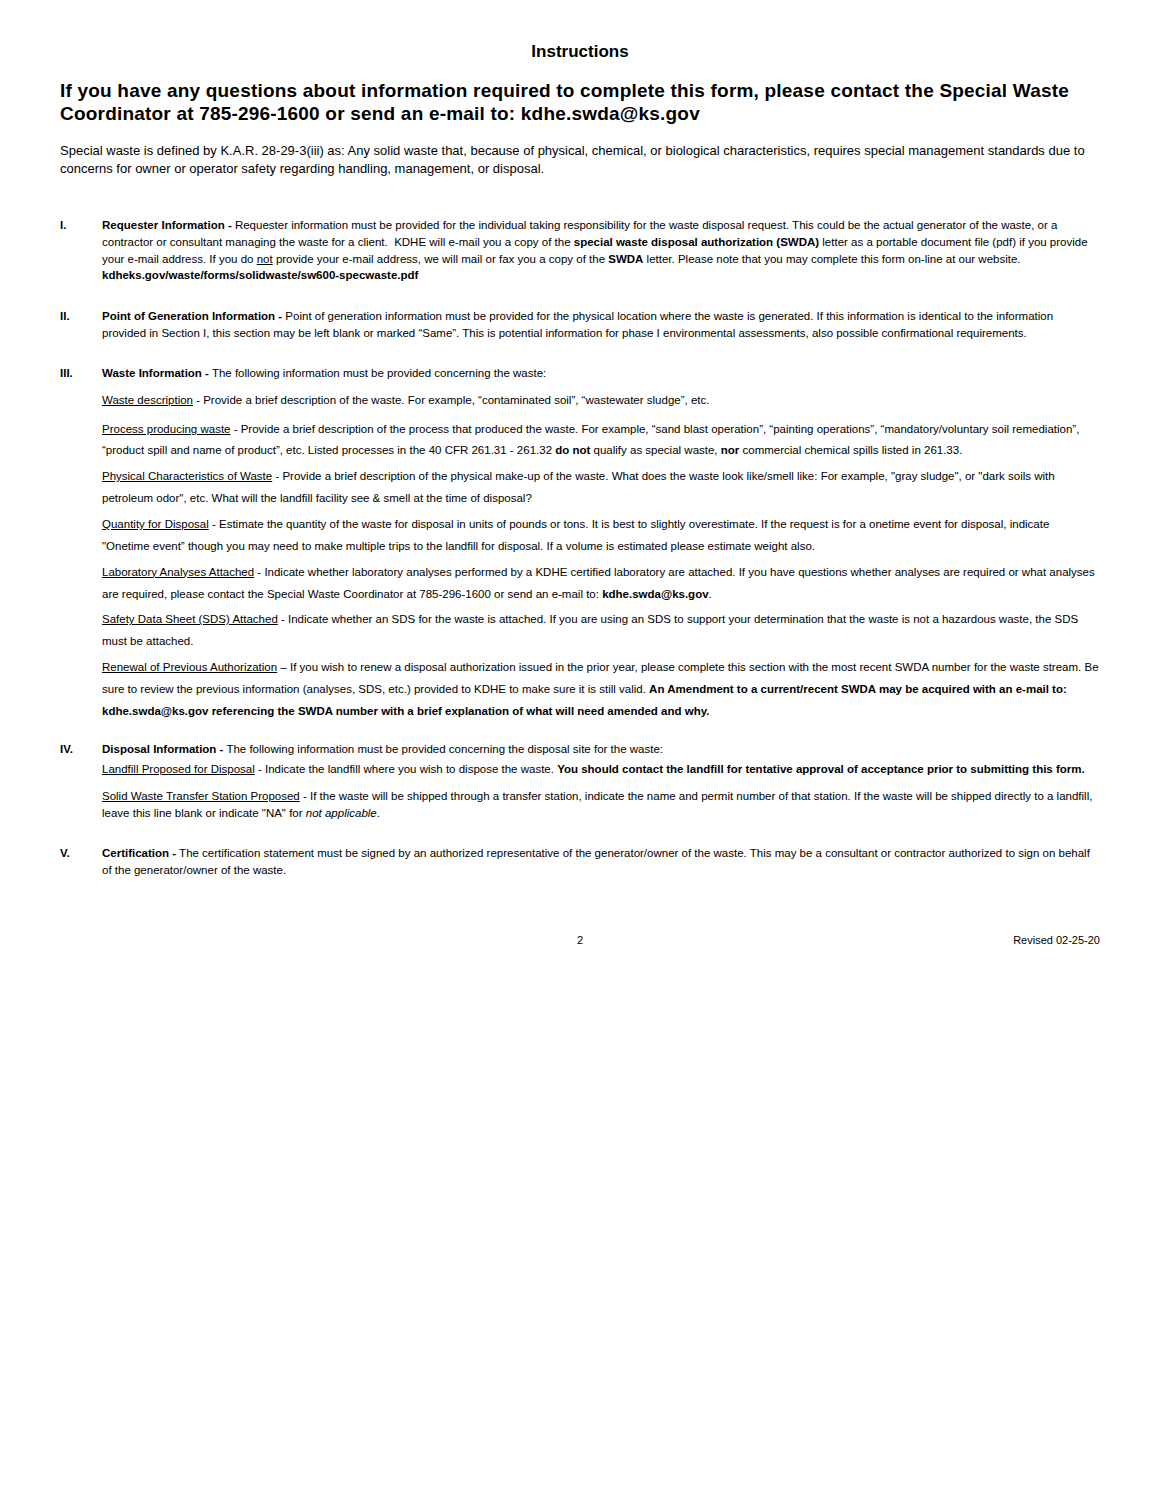Instructions
If you have any questions about information required to complete this form, please contact the Special Waste Coordinator at 785-296-1600 or send an e-mail to: kdhe.swda@ks.gov
Special waste is defined by K.A.R. 28-29-3(iii) as: Any solid waste that, because of physical, chemical, or biological characteristics, requires special management standards due to concerns for owner or operator safety regarding handling, management, or disposal.
| I. | Requester Information - Requester information must be provided for the individual taking responsibility for the waste disposal request. This could be the actual generator of the waste, or a contractor or consultant managing the waste for a client. KDHE will e-mail you a copy of the special waste disposal authorization (SWDA) letter as a portable document file (pdf) if you provide your e-mail address. If you do not provide your e-mail address, we will mail or fax you a copy of the SWDA letter. Please note that you may complete this form on-line at our website. kdheks.gov/waste/forms/solidwaste/sw600-specwaste.pdf |
| II. | Point of Generation Information - Point of generation information must be provided for the physical location where the waste is generated. If this information is identical to the information provided in Section I, this section may be left blank or marked “Same”. This is potential information for phase I environmental assessments, also possible confirmational requirements. |
| III. | Waste Information - The following information must be provided concerning the waste: Waste description - Provide a brief description of the waste. For example, “contaminated soil”, “wastewater sludge”, etc. Process producing waste - Provide a brief description of the process that produced the waste. For example, “sand blast operation”, “painting operations”, “mandatory/voluntary soil remediation”, “product spill and name of product”, etc. Listed processes in the 40 CFR 261.31 - 261.32 do not qualify as special waste, nor commercial chemical spills listed in 261.33. Physical Characteristics of Waste - Provide a brief description of the physical make-up of the waste. What does the waste look like/smell like: For example, "gray sludge", or "dark soils with petroleum odor", etc. What will the landfill facility see & smell at the time of disposal? Quantity for Disposal - Estimate the quantity of the waste for disposal in units of pounds or tons. It is best to slightly overestimate. If the request is for a onetime event for disposal, indicate "Onetime event” though you may need to make multiple trips to the landfill for disposal. If a volume is estimated please estimate weight also. Laboratory Analyses Attached - Indicate whether laboratory analyses performed by a KDHE certified laboratory are attached. If you have questions whether analyses are required or what analyses are required, please contact the Special Waste Coordinator at 785-296-1600 or send an e-mail to: kdhe.swda@ks.gov . Safety Data Sheet (SDS) Attached - Indicate whether an SDS for the waste is attached. If you are using an SDS to support your determination that the waste is not a hazardous waste, the SDS must be attached. Renewal of Previous Authorization – If you wish to renew a disposal authorization issued in the prior year, please complete this section with the most recent SWDA number for the waste stream. Be sure to review the previous information (analyses, SDS, etc.) provided to KDHE to make sure it is still valid. An Amendment to a current/recent SWDA may be acquired with an e-mail to: kdhe.swda@ks.gov referencing the SWDA number with a brief explanation of what will need amended and why. |
| IV. | Disposal Information - The following information must be provided concerning the disposal site for the waste: Landfill Proposed for Disposal - Indicate the landfill where you wish to dispose the waste. You should contact the landfill for tentative approval of acceptance prior to submitting this form. Solid Waste Transfer Station Proposed - If the waste will be shipped through a transfer station, indicate the name and permit number of that station. If the waste will be shipped directly to a landfill, leave this line blank or indicate "NA" for not applicable . |
| V. | Certification - The certification statement must be signed by an authorized representative of the generator/owner of the waste. This may be a consultant or contractor authorized to sign on behalf of the generator/owner of the waste. |
2
Revised 02-25-20